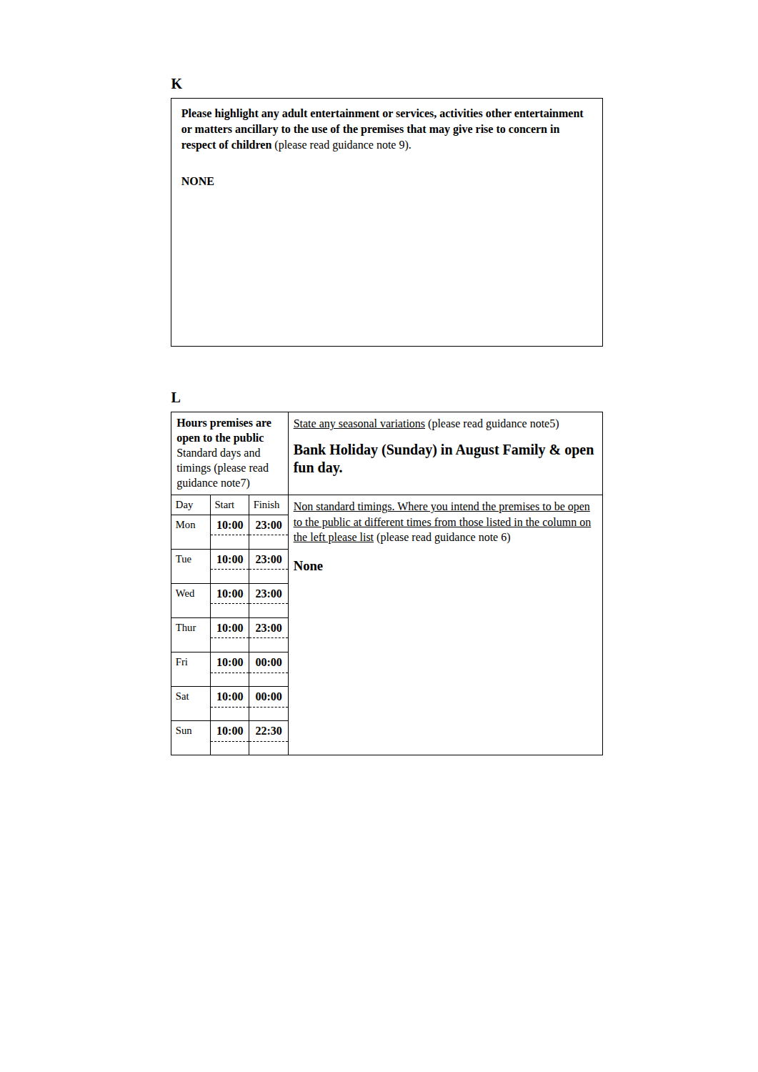K
Please highlight any adult entertainment or services, activities other entertainment or matters ancillary to the use of the premises that may give rise to concern in respect of children (please read guidance note 9).
NONE
L
| Hours premises are open to the public Standard days and timings (please read guidance note7) | State any seasonal variations (please read guidance note5) Bank Holiday (Sunday) in August Family & open fun day. |
| / Day / Start / Finish / / Mon / 10:00 / 23:00 / / Tue / 10:00 / 23:00 / / Wed / 10:00 / 23:00 / / Thur / 10:00 / 23:00 / / Fri / 10:00 / 00:00 / / Sat / 10:00 / 00:00 / / Sun / 10:00 / 22:30 / | Non standard timings. Where you intend the premises to be open to the public at different times from those listed in the column on the left please list (please read guidance note 6) None |